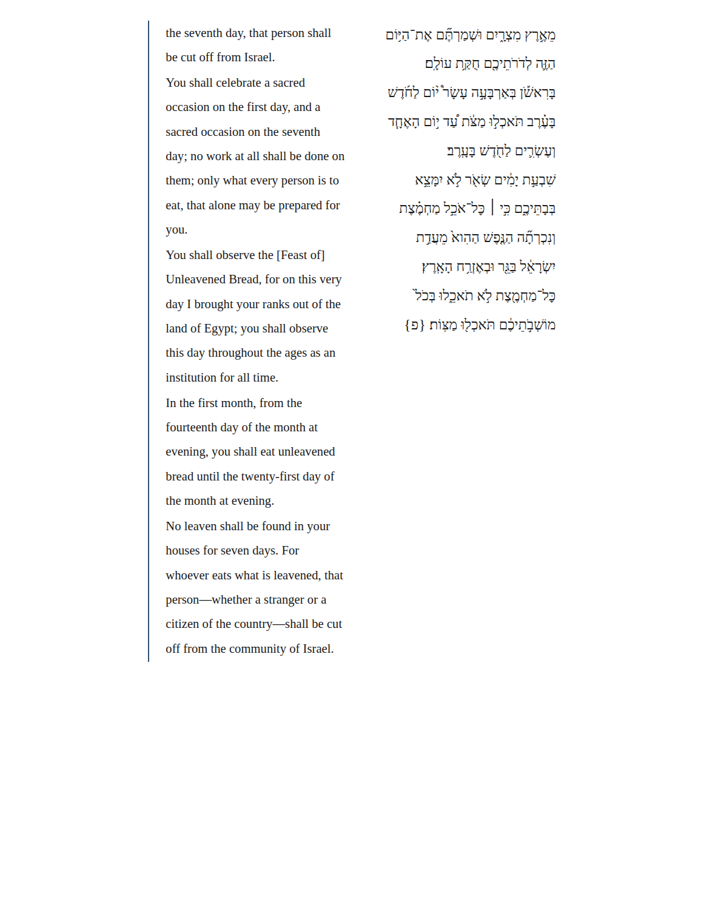מֵאֶ֣רֶץ מִצְרָ֑יִם וּשְׁמַרְתֶּ֞ם אֶת־הַיּ֥וֹם הַזֶּ֛ה לְדֹרֹתֵיכֶ֖ם חֻקַּ֥ת עוֹלָֽם׃
בָּרִאשֹׁ֡ן בְּאַרְבָּעָ֣ה עָשָׂר֩ י֨וֹם לַחֹ֜דֶשׁ בָּעֶ֗רֶב תֹּאכְל֣וּ מַצֹּ֔ת עַ֠ד י֣וֹם הָאֶחָ֧ד וְעֶשְׂרִ֛ים לַחֹ֖דֶשׁ בָּעָֽרֶב׃
שִׁבְעַ֣ת יָמִ֔ים שְׂאֹ֖ר לֹ֣א יִמָּצֵ֣א בְּבָתֵּיכֶ֑ם כִּ֣י ׀ כׇּל־אֹכֵ֣ל מַחְמֶ֗צֶת וְנִכְרְתָ֞ה הַנֶּ֤פֶשׁ הַהִוא֙ מֵעֲדַ֣ת יִשְׂרָאֵ֔ל בַּגֵּ֖ר וּבְאֶזְרַ֥ח הָאָֽרֶץ׃
כׇּל־מַחְמֶ֖צֶת לֹ֣א תֹאכֵ֑לוּ בְּכֹל֙ מוֹשְׁבֹ֣תֵיכֶ֔ם תֹּאכְל֖וּ מַצּֽוֹת׃ {פ}
the seventh day, that person shall be cut off from Israel.
You shall celebrate a sacred occasion on the first day, and a sacred occasion on the seventh day; no work at all shall be done on them; only what every person is to eat, that alone may be prepared for you.
You shall observe the [Feast of] Unleavened Bread, for on this very day I brought your ranks out of the land of Egypt; you shall observe this day throughout the ages as an institution for all time.
In the first month, from the fourteenth day of the month at evening, you shall eat unleavened bread until the twenty-first day of the month at evening.
No leaven shall be found in your houses for seven days. For whoever eats what is leavened, that person—whether a stranger or a citizen of the country—shall be cut off from the community of Israel.